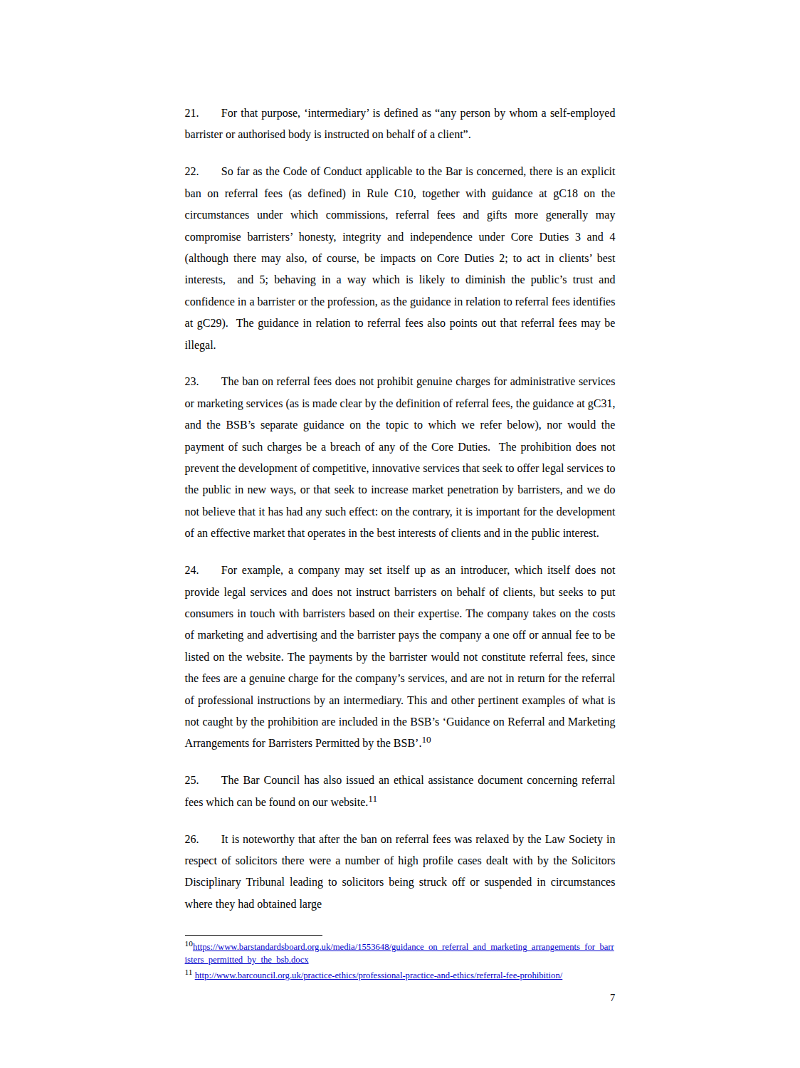21. For that purpose, ‘intermediary’ is defined as “any person by whom a self-employed barrister or authorised body is instructed on behalf of a client”.
22. So far as the Code of Conduct applicable to the Bar is concerned, there is an explicit ban on referral fees (as defined) in Rule C10, together with guidance at gC18 on the circumstances under which commissions, referral fees and gifts more generally may compromise barristers’ honesty, integrity and independence under Core Duties 3 and 4 (although there may also, of course, be impacts on Core Duties 2; to act in clients’ best interests, and 5; behaving in a way which is likely to diminish the public’s trust and confidence in a barrister or the profession, as the guidance in relation to referral fees identifies at gC29). The guidance in relation to referral fees also points out that referral fees may be illegal.
23. The ban on referral fees does not prohibit genuine charges for administrative services or marketing services (as is made clear by the definition of referral fees, the guidance at gC31, and the BSB’s separate guidance on the topic to which we refer below), nor would the payment of such charges be a breach of any of the Core Duties. The prohibition does not prevent the development of competitive, innovative services that seek to offer legal services to the public in new ways, or that seek to increase market penetration by barristers, and we do not believe that it has had any such effect: on the contrary, it is important for the development of an effective market that operates in the best interests of clients and in the public interest.
24. For example, a company may set itself up as an introducer, which itself does not provide legal services and does not instruct barristers on behalf of clients, but seeks to put consumers in touch with barristers based on their expertise. The company takes on the costs of marketing and advertising and the barrister pays the company a one off or annual fee to be listed on the website. The payments by the barrister would not constitute referral fees, since the fees are a genuine charge for the company’s services, and are not in return for the referral of professional instructions by an intermediary. This and other pertinent examples of what is not caught by the prohibition are included in the BSB’s ‘Guidance on Referral and Marketing Arrangements for Barristers Permitted by the BSB’.10
25. The Bar Council has also issued an ethical assistance document concerning referral fees which can be found on our website.11
26. It is noteworthy that after the ban on referral fees was relaxed by the Law Society in respect of solicitors there were a number of high profile cases dealt with by the Solicitors Disciplinary Tribunal leading to solicitors being struck off or suspended in circumstances where they had obtained large
10https://www.barstandardsboard.org.uk/media/1553648/guidance_on_referral_and_marketing_arrangements_for_barristers_permitted_by_the_bsb.docx
11 http://www.barcouncil.org.uk/practice-ethics/professional-practice-and-ethics/referral-fee-prohibition/
7